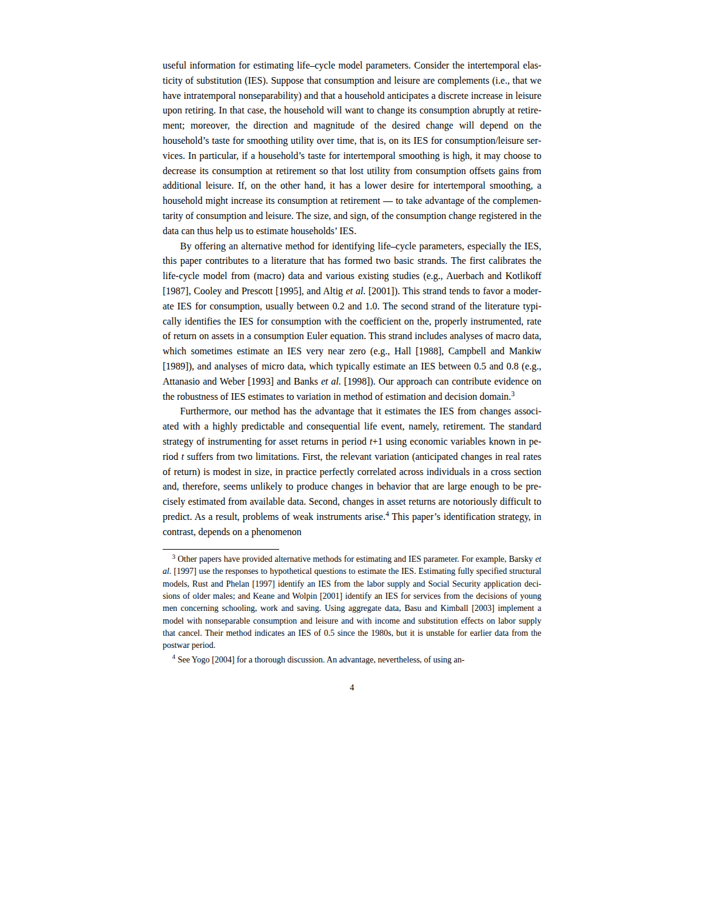useful information for estimating life–cycle model parameters. Consider the intertemporal elasticity of substitution (IES). Suppose that consumption and leisure are complements (i.e., that we have intratemporal nonseparability) and that a household anticipates a discrete increase in leisure upon retiring. In that case, the household will want to change its consumption abruptly at retirement; moreover, the direction and magnitude of the desired change will depend on the household’s taste for smoothing utility over time, that is, on its IES for consumption/leisure services. In particular, if a household’s taste for intertemporal smoothing is high, it may choose to decrease its consumption at retirement so that lost utility from consumption offsets gains from additional leisure. If, on the other hand, it has a lower desire for intertemporal smoothing, a household might increase its consumption at retirement — to take advantage of the complementarity of consumption and leisure. The size, and sign, of the consumption change registered in the data can thus help us to estimate households’ IES.
By offering an alternative method for identifying life–cycle parameters, especially the IES, this paper contributes to a literature that has formed two basic strands. The first calibrates the life-cycle model from (macro) data and various existing studies (e.g., Auerbach and Kotlikoff [1987], Cooley and Prescott [1995], and Altig et al. [2001]). This strand tends to favor a moderate IES for consumption, usually between 0.2 and 1.0. The second strand of the literature typically identifies the IES for consumption with the coefficient on the, properly instrumented, rate of return on assets in a consumption Euler equation. This strand includes analyses of macro data, which sometimes estimate an IES very near zero (e.g., Hall [1988], Campbell and Mankiw [1989]), and analyses of micro data, which typically estimate an IES between 0.5 and 0.8 (e.g., Attanasio and Weber [1993] and Banks et al. [1998]). Our approach can contribute evidence on the robustness of IES estimates to variation in method of estimation and decision domain.3
Furthermore, our method has the advantage that it estimates the IES from changes associated with a highly predictable and consequential life event, namely, retirement. The standard strategy of instrumenting for asset returns in period t+1 using economic variables known in period t suffers from two limitations. First, the relevant variation (anticipated changes in real rates of return) is modest in size, in practice perfectly correlated across individuals in a cross section and, therefore, seems unlikely to produce changes in behavior that are large enough to be precisely estimated from available data. Second, changes in asset returns are notoriously difficult to predict. As a result, problems of weak instruments arise.4 This paper’s identification strategy, in contrast, depends on a phenomenon
3 Other papers have provided alternative methods for estimating and IES parameter. For example, Barsky et al. [1997] use the responses to hypothetical questions to estimate the IES. Estimating fully specified structural models, Rust and Phelan [1997] identify an IES from the labor supply and Social Security application decisions of older males; and Keane and Wolpin [2001] identify an IES for services from the decisions of young men concerning schooling, work and saving. Using aggregate data, Basu and Kimball [2003] implement a model with nonseparable consumption and leisure and with income and substitution effects on labor supply that cancel. Their method indicates an IES of 0.5 since the 1980s, but it is unstable for earlier data from the postwar period.
4 See Yogo [2004] for a thorough discussion. An advantage, nevertheless, of using an-
4